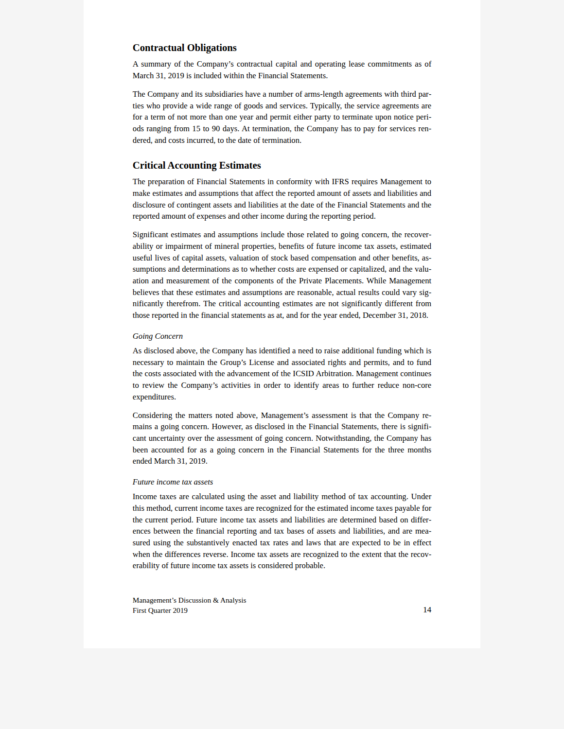Contractual Obligations
A summary of the Company’s contractual capital and operating lease commitments as of March 31, 2019 is included within the Financial Statements.
The Company and its subsidiaries have a number of arms-length agreements with third parties who provide a wide range of goods and services. Typically, the service agreements are for a term of not more than one year and permit either party to terminate upon notice periods ranging from 15 to 90 days. At termination, the Company has to pay for services rendered, and costs incurred, to the date of termination.
Critical Accounting Estimates
The preparation of Financial Statements in conformity with IFRS requires Management to make estimates and assumptions that affect the reported amount of assets and liabilities and disclosure of contingent assets and liabilities at the date of the Financial Statements and the reported amount of expenses and other income during the reporting period.
Significant estimates and assumptions include those related to going concern, the recoverability or impairment of mineral properties, benefits of future income tax assets, estimated useful lives of capital assets, valuation of stock based compensation and other benefits, assumptions and determinations as to whether costs are expensed or capitalized, and the valuation and measurement of the components of the Private Placements. While Management believes that these estimates and assumptions are reasonable, actual results could vary significantly therefrom. The critical accounting estimates are not significantly different from those reported in the financial statements as at, and for the year ended, December 31, 2018.
Going Concern
As disclosed above, the Company has identified a need to raise additional funding which is necessary to maintain the Group’s License and associated rights and permits, and to fund the costs associated with the advancement of the ICSID Arbitration. Management continues to review the Company’s activities in order to identify areas to further reduce non-core expenditures.
Considering the matters noted above, Management’s assessment is that the Company remains a going concern. However, as disclosed in the Financial Statements, there is significant uncertainty over the assessment of going concern. Notwithstanding, the Company has been accounted for as a going concern in the Financial Statements for the three months ended March 31, 2019.
Future income tax assets
Income taxes are calculated using the asset and liability method of tax accounting. Under this method, current income taxes are recognized for the estimated income taxes payable for the current period. Future income tax assets and liabilities are determined based on differences between the financial reporting and tax bases of assets and liabilities, and are measured using the substantively enacted tax rates and laws that are expected to be in effect when the differences reverse. Income tax assets are recognized to the extent that the recoverability of future income tax assets is considered probable.
Management’s Discussion & Analysis First Quarter 2019 14